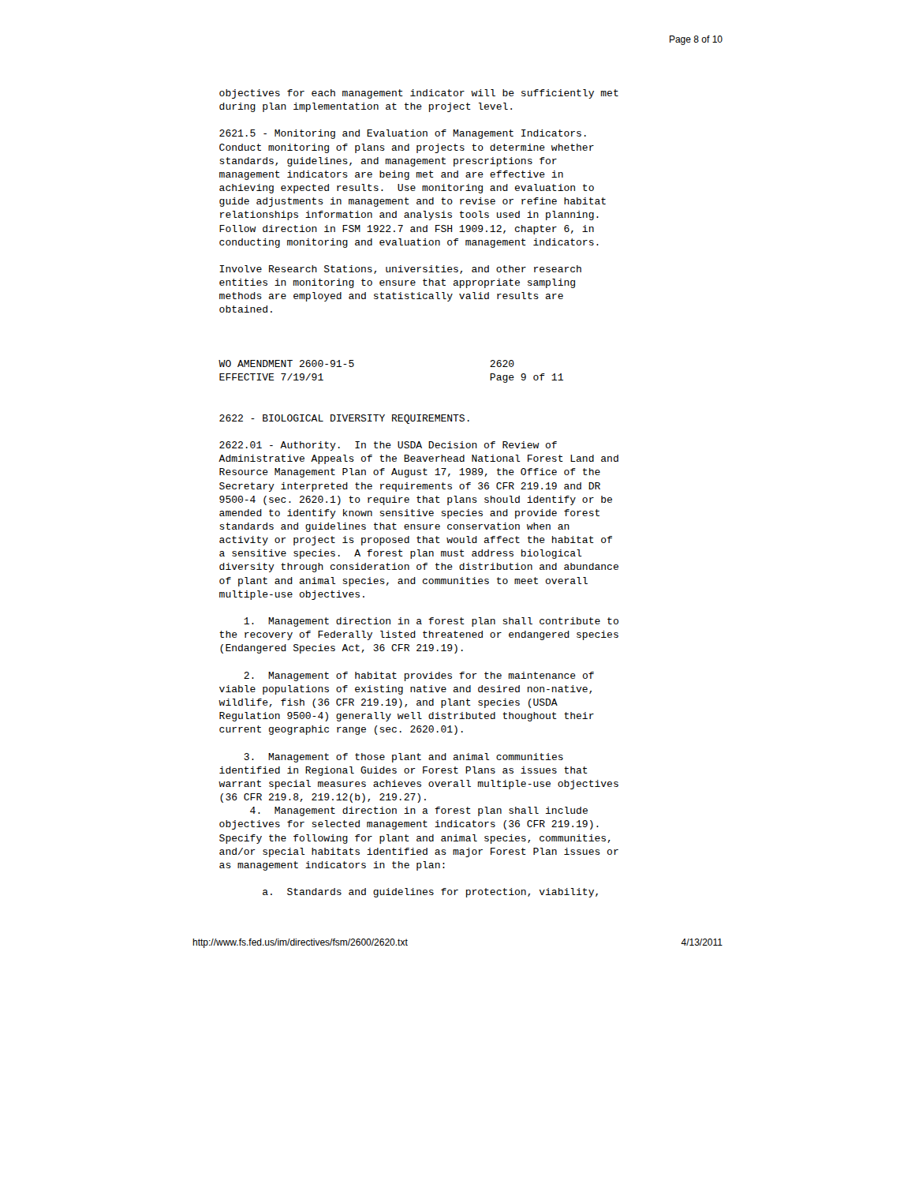Page 8 of 10
objectives for each management indicator will be sufficiently met
during plan implementation at the project level.

2621.5 - Monitoring and Evaluation of Management Indicators.
Conduct monitoring of plans and projects to determine whether
standards, guidelines, and management prescriptions for
management indicators are being met and are effective in
achieving expected results.  Use monitoring and evaluation to
guide adjustments in management and to revise or refine habitat
relationships information and analysis tools used in planning.
Follow direction in FSM 1922.7 and FSH 1909.12, chapter 6, in
conducting monitoring and evaluation of management indicators.

Involve Research Stations, universities, and other research
entities in monitoring to ensure that appropriate sampling
methods are employed and statistically valid results are
obtained.



WO AMENDMENT 2600-91-5                      2620
EFFECTIVE 7/19/91                           Page 9 of 11


2622 - BIOLOGICAL DIVERSITY REQUIREMENTS.

2622.01 - Authority.  In the USDA Decision of Review of
Administrative Appeals of the Beaverhead National Forest Land and
Resource Management Plan of August 17, 1989, the Office of the
Secretary interpreted the requirements of 36 CFR 219.19 and DR
9500-4 (sec. 2620.1) to require that plans should identify or be
amended to identify known sensitive species and provide forest
standards and guidelines that ensure conservation when an
activity or project is proposed that would affect the habitat of
a sensitive species.  A forest plan must address biological
diversity through consideration of the distribution and abundance
of plant and animal species, and communities to meet overall
multiple-use objectives.

    1.  Management direction in a forest plan shall contribute to
the recovery of Federally listed threatened or endangered species
(Endangered Species Act, 36 CFR 219.19).

    2.  Management of habitat provides for the maintenance of
viable populations of existing native and desired non-native,
wildlife, fish (36 CFR 219.19), and plant species (USDA
Regulation 9500-4) generally well distributed thoughout their
current geographic range (sec. 2620.01).

    3.  Management of those plant and animal communities
identified in Regional Guides or Forest Plans as issues that
warrant special measures achieves overall multiple-use objectives
(36 CFR 219.8, 219.12(b), 219.27).
     4.  Management direction in a forest plan shall include
objectives for selected management indicators (36 CFR 219.19).
Specify the following for plant and animal species, communities,
and/or special habitats identified as major Forest Plan issues or
as management indicators in the plan:

       a.  Standards and guidelines for protection, viability,
http://www.fs.fed.us/im/directives/fsm/2600/2620.txt 4/13/2011